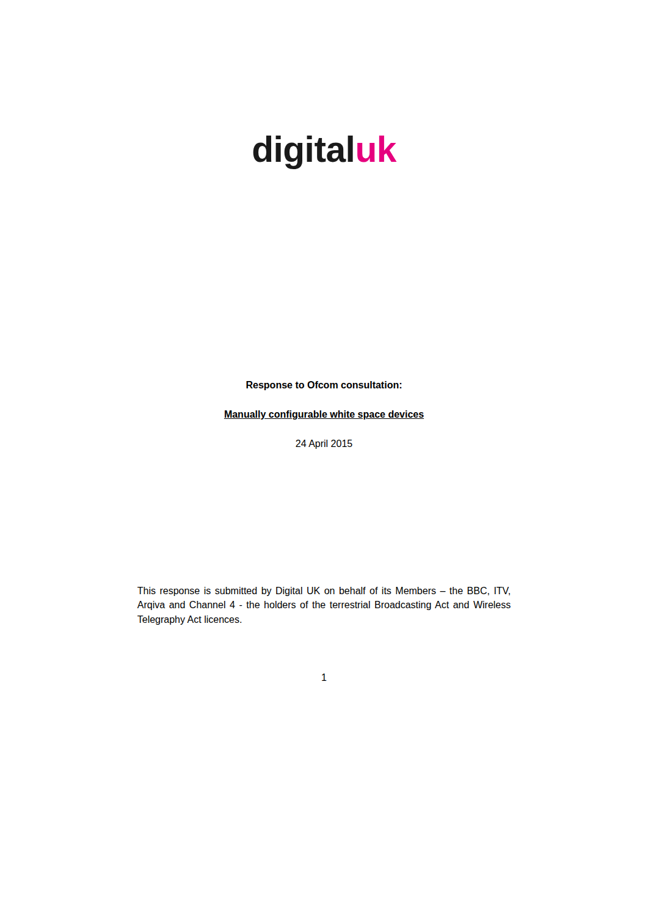digital uk
Response to Ofcom consultation:
Manually configurable white space devices
24 April 2015
This response is submitted by Digital UK on behalf of its Members – the BBC, ITV, Arqiva and Channel 4 - the holders of the terrestrial Broadcasting Act and Wireless Telegraphy Act licences.
1